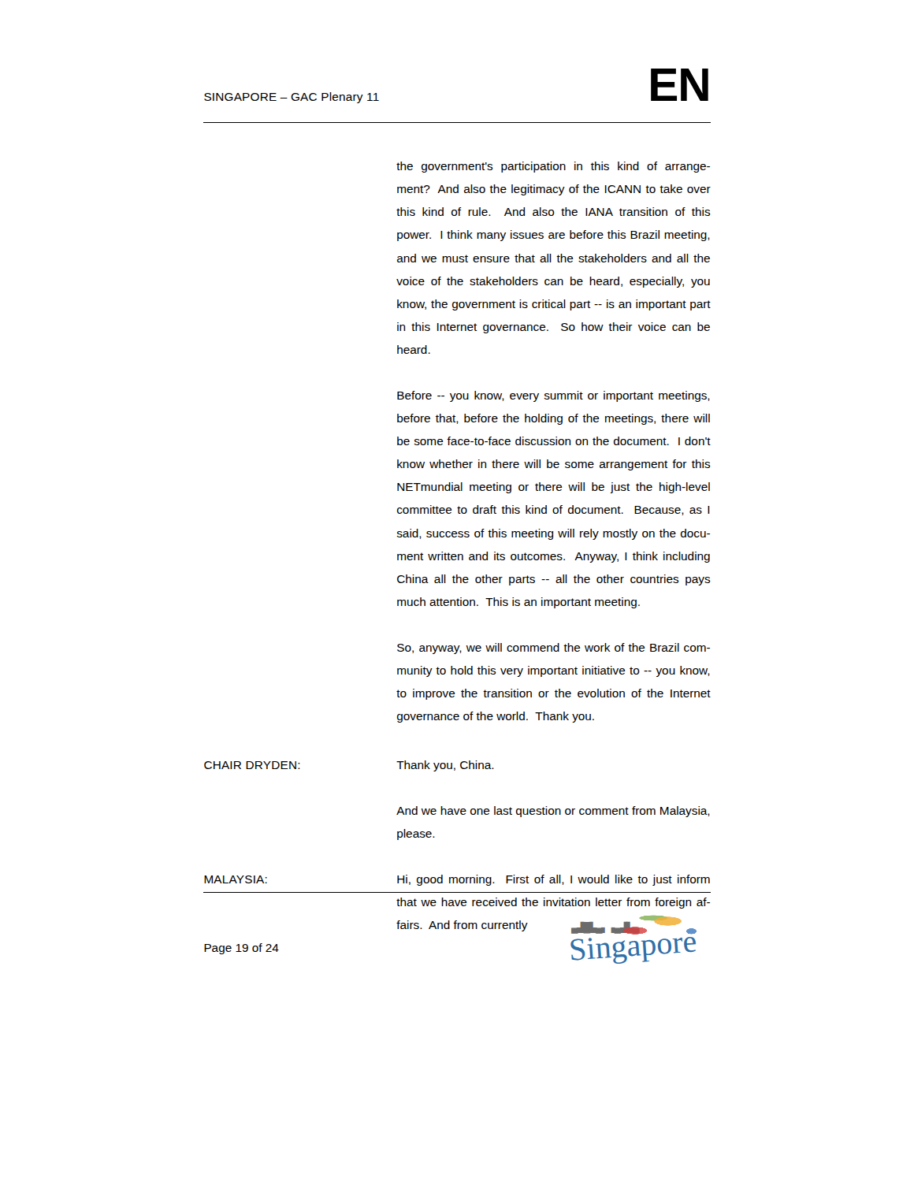SINGAPORE – GAC Plenary 11
EN
the government's participation in this kind of arrangement? And also the legitimacy of the ICANN to take over this kind of rule. And also the IANA transition of this power. I think many issues are before this Brazil meeting, and we must ensure that all the stakeholders and all the voice of the stakeholders can be heard, especially, you know, the government is critical part -- is an important part in this Internet governance. So how their voice can be heard.
Before -- you know, every summit or important meetings, before that, before the holding of the meetings, there will be some face-to-face discussion on the document. I don't know whether in there will be some arrangement for this NETmundial meeting or there will be just the high-level committee to draft this kind of document. Because, as I said, success of this meeting will rely mostly on the document written and its outcomes. Anyway, I think including China all the other parts -- all the other countries pays much attention. This is an important meeting.
So, anyway, we will commend the work of the Brazil community to hold this very important initiative to -- you know, to improve the transition or the evolution of the Internet governance of the world. Thank you.
CHAIR DRYDEN:
Thank you, China.
And we have one last question or comment from Malaysia, please.
MALAYSIA:
Hi, good morning. First of all, I would like to just inform that we have received the invitation letter from foreign affairs. And from currently
Page 19 of 24
▄▟█▙▄▖▗▄▟▙▄
Singapore